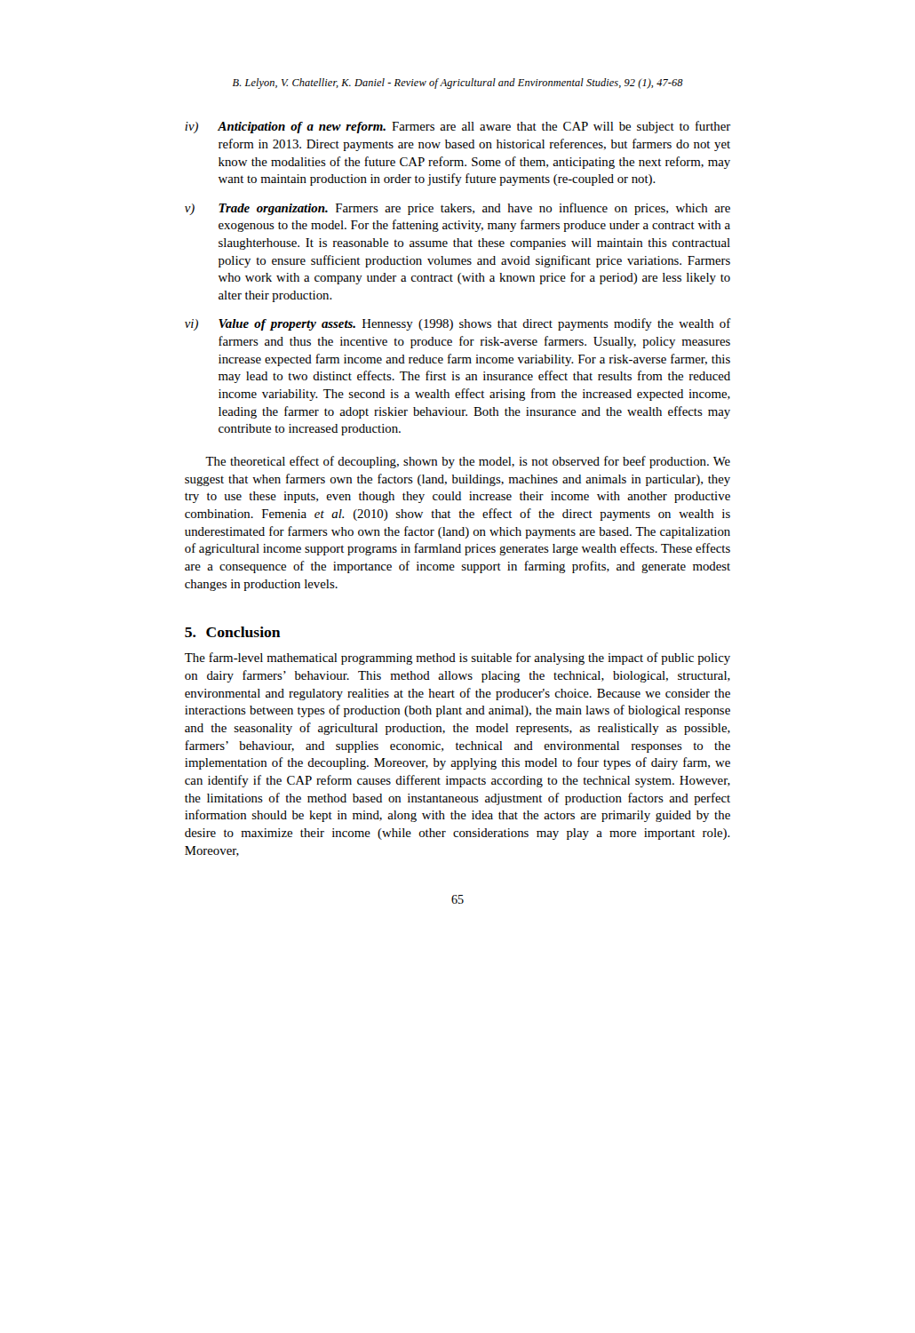B. Lelyon, V. Chatellier, K. Daniel - Review of Agricultural and Environmental Studies, 92 (1), 47-68
iv) Anticipation of a new reform. Farmers are all aware that the CAP will be subject to further reform in 2013. Direct payments are now based on historical references, but farmers do not yet know the modalities of the future CAP reform. Some of them, anticipating the next reform, may want to maintain production in order to justify future payments (re-coupled or not).
v) Trade organization. Farmers are price takers, and have no influence on prices, which are exogenous to the model. For the fattening activity, many farmers produce under a contract with a slaughterhouse. It is reasonable to assume that these companies will maintain this contractual policy to ensure sufficient production volumes and avoid significant price variations. Farmers who work with a company under a contract (with a known price for a period) are less likely to alter their production.
vi) Value of property assets. Hennessy (1998) shows that direct payments modify the wealth of farmers and thus the incentive to produce for risk-averse farmers. Usually, policy measures increase expected farm income and reduce farm income variability. For a risk-averse farmer, this may lead to two distinct effects. The first is an insurance effect that results from the reduced income variability. The second is a wealth effect arising from the increased expected income, leading the farmer to adopt riskier behaviour. Both the insurance and the wealth effects may contribute to increased production.
The theoretical effect of decoupling, shown by the model, is not observed for beef production. We suggest that when farmers own the factors (land, buildings, machines and animals in particular), they try to use these inputs, even though they could increase their income with another productive combination. Femenia et al. (2010) show that the effect of the direct payments on wealth is underestimated for farmers who own the factor (land) on which payments are based. The capitalization of agricultural income support programs in farmland prices generates large wealth effects. These effects are a consequence of the importance of income support in farming profits, and generate modest changes in production levels.
5. Conclusion
The farm-level mathematical programming method is suitable for analysing the impact of public policy on dairy farmers’ behaviour. This method allows placing the technical, biological, structural, environmental and regulatory realities at the heart of the producer's choice. Because we consider the interactions between types of production (both plant and animal), the main laws of biological response and the seasonality of agricultural production, the model represents, as realistically as possible, farmers’ behaviour, and supplies economic, technical and environmental responses to the implementation of the decoupling. Moreover, by applying this model to four types of dairy farm, we can identify if the CAP reform causes different impacts according to the technical system. However, the limitations of the method based on instantaneous adjustment of production factors and perfect information should be kept in mind, along with the idea that the actors are primarily guided by the desire to maximize their income (while other considerations may play a more important role). Moreover,
65